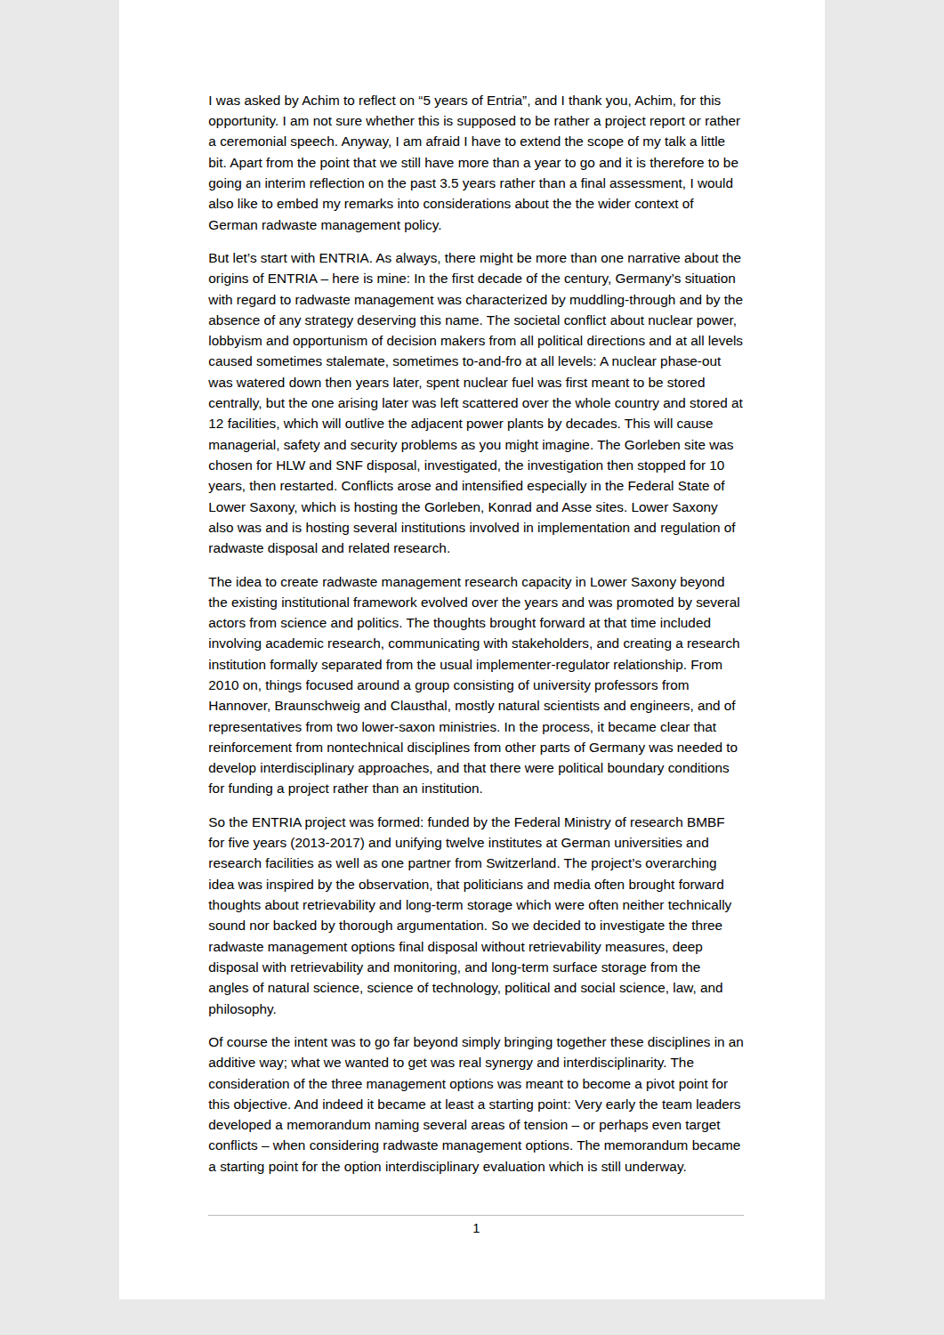I was asked by Achim to reflect on “5 years of Entria”, and I thank you, Achim, for this opportunity. I am not sure whether this is supposed to be rather a project report or rather a ceremonial speech. Anyway, I am afraid I have to extend the scope of my talk a little bit. Apart from the point that we still have more than a year to go and it is therefore to be going an interim reflection on the past 3.5 years rather than a final assessment, I would also like to embed my remarks into considerations about the the wider context of German radwaste management policy.
But let’s start with ENTRIA. As always, there might be more than one narrative about the origins of ENTRIA – here is mine: In the first decade of the century, Germany’s situation with regard to radwaste management was characterized by muddling-through and by the absence of any strategy deserving this name. The societal conflict about nuclear power, lobbyism and opportunism of decision makers from all political directions and at all levels caused sometimes stalemate, sometimes to-and-fro at all levels: A nuclear phase-out was watered down then years later, spent nuclear fuel was first meant to be stored centrally, but the one arising later was left scattered over the whole country and stored at 12 facilities, which will outlive the adjacent power plants by decades. This will cause managerial, safety and security problems as you might imagine. The Gorleben site was chosen for HLW and SNF disposal, investigated, the investigation then stopped for 10 years, then restarted. Conflicts arose and intensified especially in the Federal State of Lower Saxony, which is hosting the Gorleben, Konrad and Asse sites. Lower Saxony also was and is hosting several institutions involved in implementation and regulation of radwaste disposal and related research.
The idea to create radwaste management research capacity in Lower Saxony beyond the existing institutional framework evolved over the years and was promoted by several actors from science and politics. The thoughts brought forward at that time included involving academic research, communicating with stakeholders, and creating a research institution formally separated from the usual implementer-regulator relationship. From 2010 on, things focused around a group consisting of university professors from Hannover, Braunschweig and Clausthal, mostly natural scientists and engineers, and of representatives from two lower-saxon ministries. In the process, it became clear that reinforcement from nontechnical disciplines from other parts of Germany was needed to develop interdisciplinary approaches, and that there were political boundary conditions for funding a project rather than an institution.
So the ENTRIA project was formed: funded by the Federal Ministry of research BMBF for five years (2013-2017) and unifying twelve institutes at German universities and research facilities as well as one partner from Switzerland. The project’s overarching idea was inspired by the observation, that politicians and media often brought forward thoughts about retrievability and long-term storage which were often neither technically sound nor backed by thorough argumentation. So we decided to investigate the three radwaste management options final disposal without retrievability measures, deep disposal with retrievability and monitoring, and long-term surface storage from the angles of natural science, science of technology, political and social science, law, and philosophy.
Of course the intent was to go far beyond simply bringing together these disciplines in an additive way; what we wanted to get was real synergy and interdisciplinarity. The consideration of the three management options was meant to become a pivot point for this objective. And indeed it became at least a starting point: Very early the team leaders developed a memorandum naming several areas of tension – or perhaps even target conflicts – when considering radwaste management options. The memorandum became a starting point for the option interdisciplinary evaluation which is still underway.
1